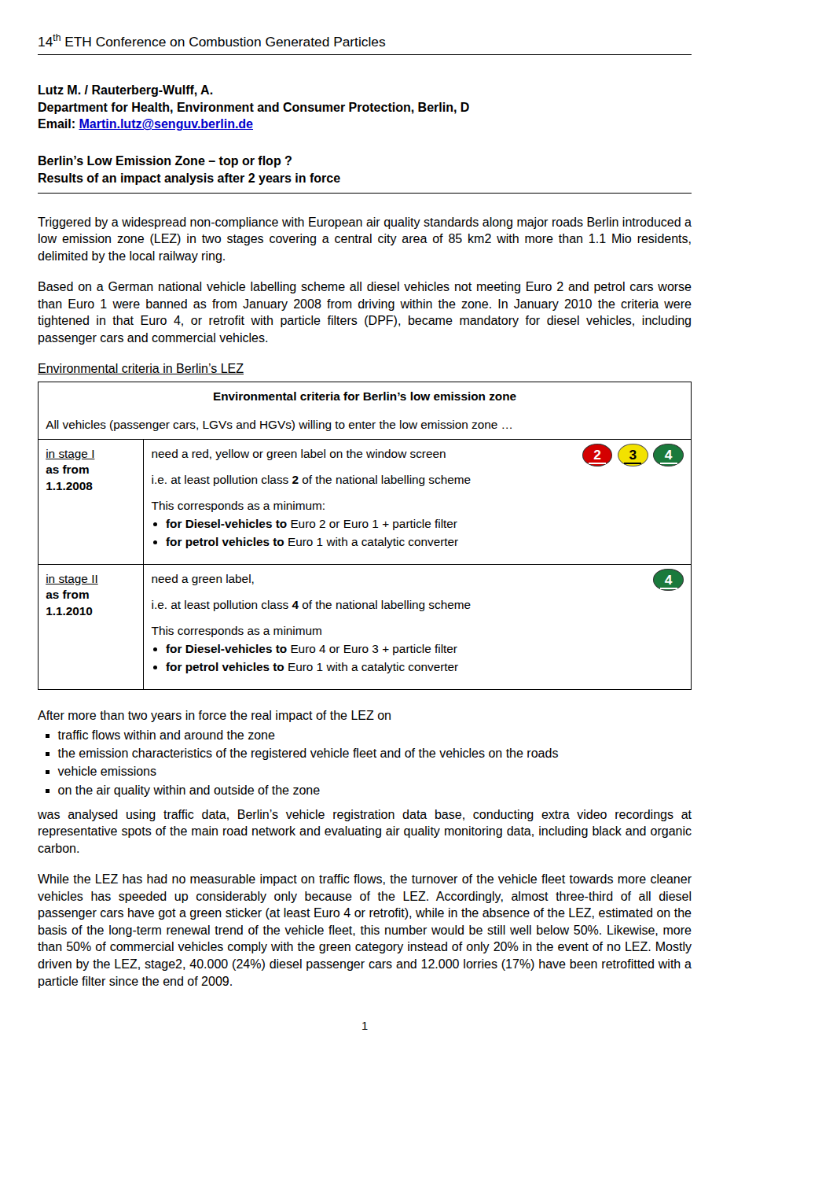14th ETH Conference on Combustion Generated Particles
Lutz M. / Rauterberg-Wulff, A.
Department for Health, Environment and Consumer Protection, Berlin, D
Email: Martin.lutz@senguv.berlin.de
Berlin’s Low Emission Zone – top or flop ?
Results of an impact analysis after 2 years in force
Triggered by a widespread non-compliance with European air quality standards along major roads Berlin introduced a low emission zone (LEZ) in two stages covering a central city area of 85 km2 with more than 1.1 Mio residents, delimited by the local railway ring.
Based on a German national vehicle labelling scheme all diesel vehicles not meeting Euro 2 and petrol cars worse than Euro 1 were banned as from January 2008 from driving within the zone. In January 2010 the criteria were tightened in that Euro 4, or retrofit with particle filters (DPF), became mandatory for diesel vehicles, including passenger cars and commercial vehicles.
Environmental criteria in Berlin’s LEZ
| Environmental criteria for Berlin’s low emission zone |
| All vehicles (passenger cars, LGVs and HGVs) willing to enter the low emission zone … |
| in stage I as from 1.1.2008 | 2 3 4 need a red, yellow or green label on the window screen i.e. at least pollution class 2 of the national labelling scheme This corresponds as a minimum: for Diesel-vehicles to Euro 2 or Euro 1 + particle filter for petrol vehicles to Euro 1 with a catalytic converter |
| in stage II as from 1.1.2010 | 4 need a green label, i.e. at least pollution class 4 of the national labelling scheme This corresponds as a minimum for Diesel-vehicles to Euro 4 or Euro 3 + particle filter for petrol vehicles to Euro 1 with a catalytic converter |
After more than two years in force the real impact of the LEZ on
traffic flows within and around the zone
the emission characteristics of the registered vehicle fleet and of the vehicles on the roads
vehicle emissions
on the air quality within and outside of the zone
was analysed using traffic data, Berlin’s vehicle registration data base, conducting extra video recordings at representative spots of the main road network and evaluating air quality monitoring data, including black and organic carbon.
While the LEZ has had no measurable impact on traffic flows, the turnover of the vehicle fleet towards more cleaner vehicles has speeded up considerably only because of the LEZ. Accordingly, almost three-third of all diesel passenger cars have got a green sticker (at least Euro 4 or retrofit), while in the absence of the LEZ, estimated on the basis of the long-term renewal trend of the vehicle fleet, this number would be still well below 50%. Likewise, more than 50% of commercial vehicles comply with the green category instead of only 20% in the event of no LEZ. Mostly driven by the LEZ, stage2, 40.000 (24%) diesel passenger cars and 12.000 lorries (17%) have been retrofitted with a particle filter since the end of 2009.
1